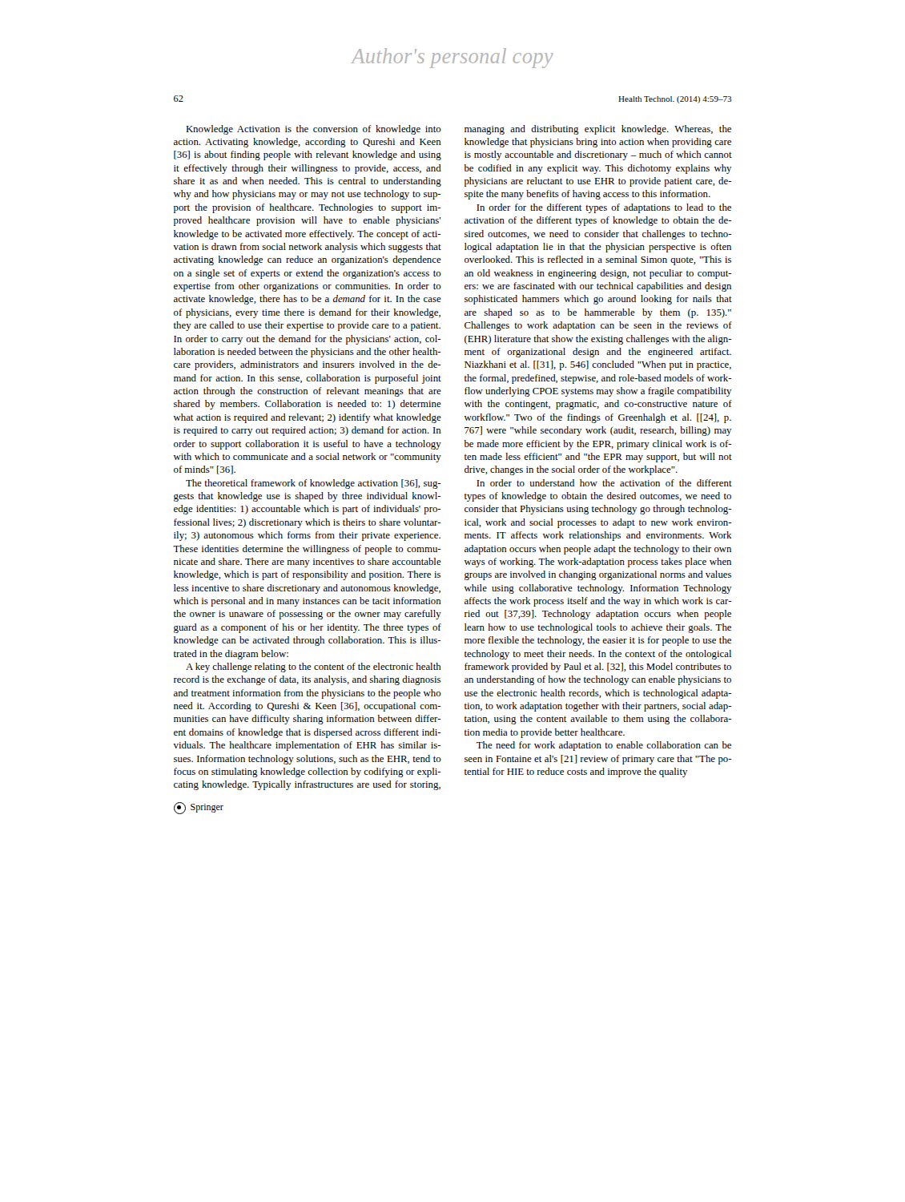Author's personal copy
62 Health Technol. (2014) 4:59–73
Knowledge Activation is the conversion of knowledge into action. Activating knowledge, according to Qureshi and Keen [36] is about finding people with relevant knowledge and using it effectively through their willingness to provide, access, and share it as and when needed. This is central to understanding why and how physicians may or may not use technology to support the provision of healthcare. Technologies to support improved healthcare provision will have to enable physicians' knowledge to be activated more effectively. The concept of activation is drawn from social network analysis which suggests that activating knowledge can reduce an organization's dependence on a single set of experts or extend the organization's access to expertise from other organizations or communities. In order to activate knowledge, there has to be a demand for it. In the case of physicians, every time there is demand for their knowledge, they are called to use their expertise to provide care to a patient. In order to carry out the demand for the physicians' action, collaboration is needed between the physicians and the other healthcare providers, administrators and insurers involved in the demand for action. In this sense, collaboration is purposeful joint action through the construction of relevant meanings that are shared by members. Collaboration is needed to: 1) determine what action is required and relevant; 2) identify what knowledge is required to carry out required action; 3) demand for action. In order to support collaboration it is useful to have a technology with which to communicate and a social network or "community of minds" [36].
The theoretical framework of knowledge activation [36], suggests that knowledge use is shaped by three individual knowledge identities: 1) accountable which is part of individuals' professional lives; 2) discretionary which is theirs to share voluntarily; 3) autonomous which forms from their private experience. These identities determine the willingness of people to communicate and share. There are many incentives to share accountable knowledge, which is part of responsibility and position. There is less incentive to share discretionary and autonomous knowledge, which is personal and in many instances can be tacit information the owner is unaware of possessing or the owner may carefully guard as a component of his or her identity. The three types of knowledge can be activated through collaboration. This is illustrated in the diagram below:
A key challenge relating to the content of the electronic health record is the exchange of data, its analysis, and sharing diagnosis and treatment information from the physicians to the people who need it. According to Qureshi & Keen [36], occupational communities can have difficulty sharing information between different domains of knowledge that is dispersed across different individuals. The healthcare implementation of EHR has similar issues. Information technology solutions, such as the EHR, tend to focus on stimulating knowledge collection by codifying or explicating knowledge. Typically infrastructures are used for storing, managing and distributing explicit knowledge. Whereas, the knowledge that physicians bring into action when providing care is mostly accountable and discretionary – much of which cannot be codified in any explicit way. This dichotomy explains why physicians are reluctant to use EHR to provide patient care, despite the many benefits of having access to this information.
In order for the different types of adaptations to lead to the activation of the different types of knowledge to obtain the desired outcomes, we need to consider that challenges to technological adaptation lie in that the physician perspective is often overlooked. This is reflected in a seminal Simon quote, "This is an old weakness in engineering design, not peculiar to computers: we are fascinated with our technical capabilities and design sophisticated hammers which go around looking for nails that are shaped so as to be hammerable by them (p. 135)." Challenges to work adaptation can be seen in the reviews of (EHR) literature that show the existing challenges with the alignment of organizational design and the engineered artifact. Niazkhani et al. [[31], p. 546] concluded "When put in practice, the formal, predefined, stepwise, and role-based models of workflow underlying CPOE systems may show a fragile compatibility with the contingent, pragmatic, and co-constructive nature of workflow." Two of the findings of Greenhalgh et al. [[24], p. 767] were "while secondary work (audit, research, billing) may be made more efficient by the EPR, primary clinical work is often made less efficient" and "the EPR may support, but will not drive, changes in the social order of the workplace".
In order to understand how the activation of the different types of knowledge to obtain the desired outcomes, we need to consider that Physicians using technology go through technological, work and social processes to adapt to new work environments. IT affects work relationships and environments. Work adaptation occurs when people adapt the technology to their own ways of working. The work-adaptation process takes place when groups are involved in changing organizational norms and values while using collaborative technology. Information Technology affects the work process itself and the way in which work is carried out [37,39]. Technology adaptation occurs when people learn how to use technological tools to achieve their goals. The more flexible the technology, the easier it is for people to use the technology to meet their needs. In the context of the ontological framework provided by Paul et al. [32], this Model contributes to an understanding of how the technology can enable physicians to use the electronic health records, which is technological adaptation, to work adaptation together with their partners, social adaptation, using the content available to them using the collaboration media to provide better healthcare.
The need for work adaptation to enable collaboration can be seen in Fontaine et al's [21] review of primary care that "The potential for HIE to reduce costs and improve the quality
Springer